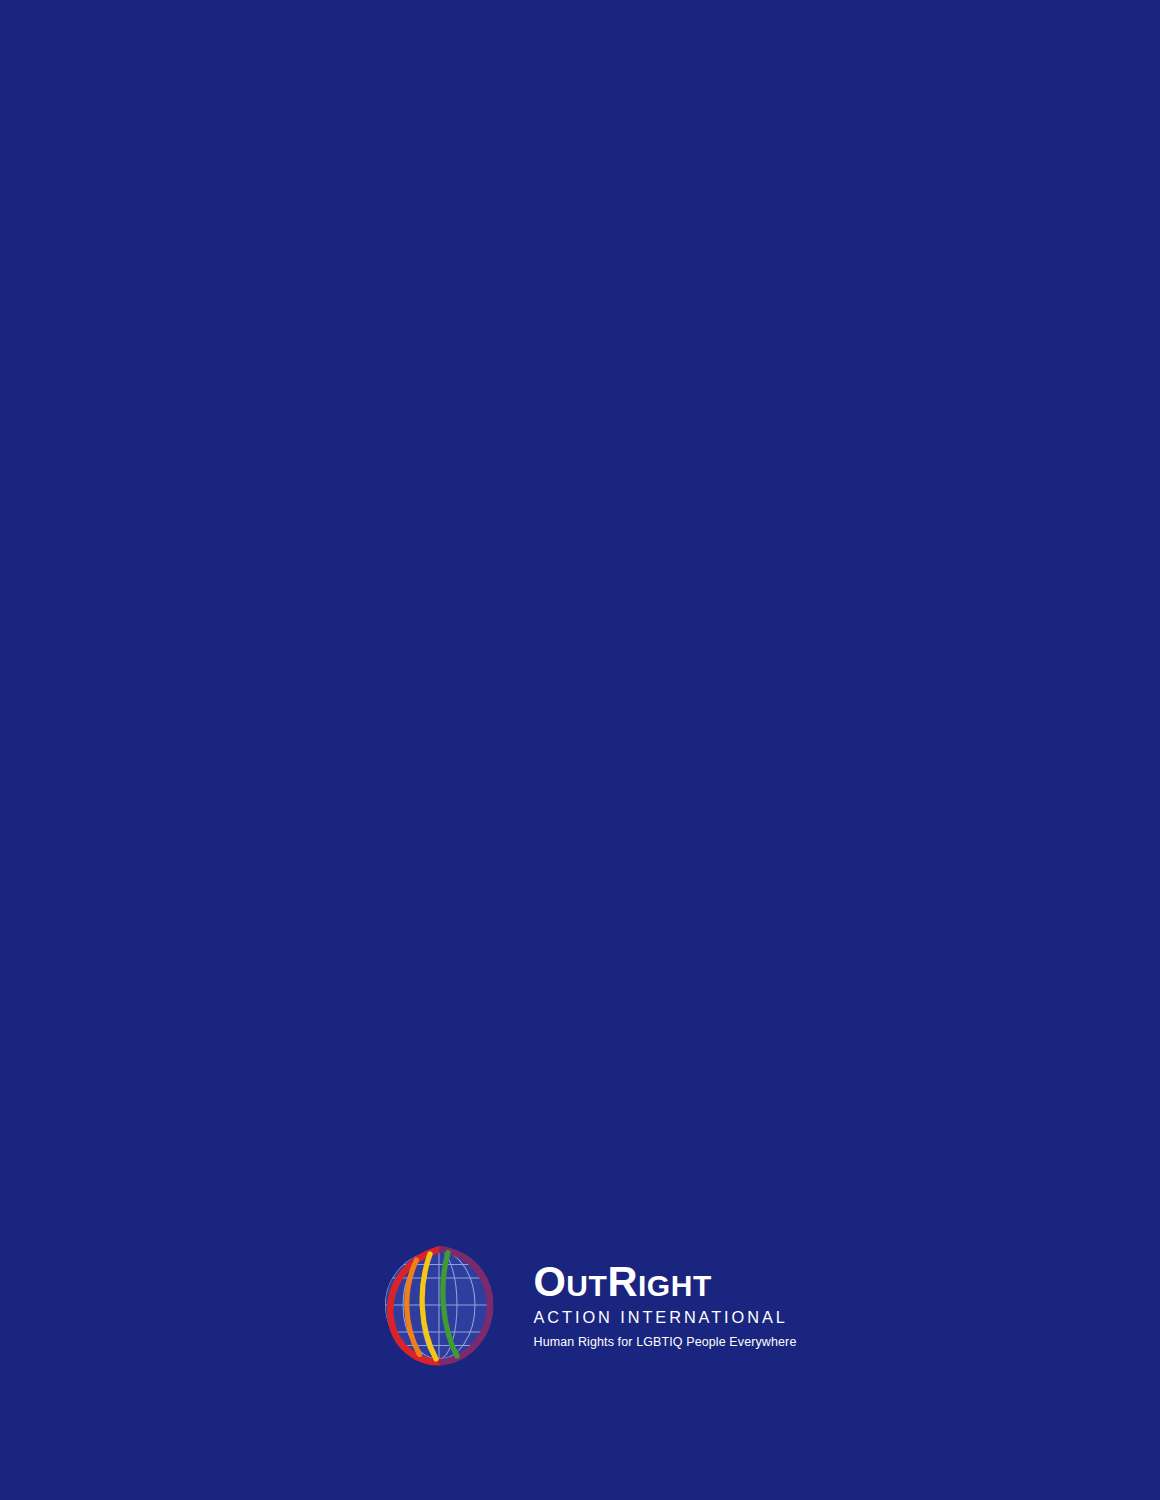OUTRIGHT
ACTION INTERNATIONAL
Human Rights for LGBTIQ People Everywhere